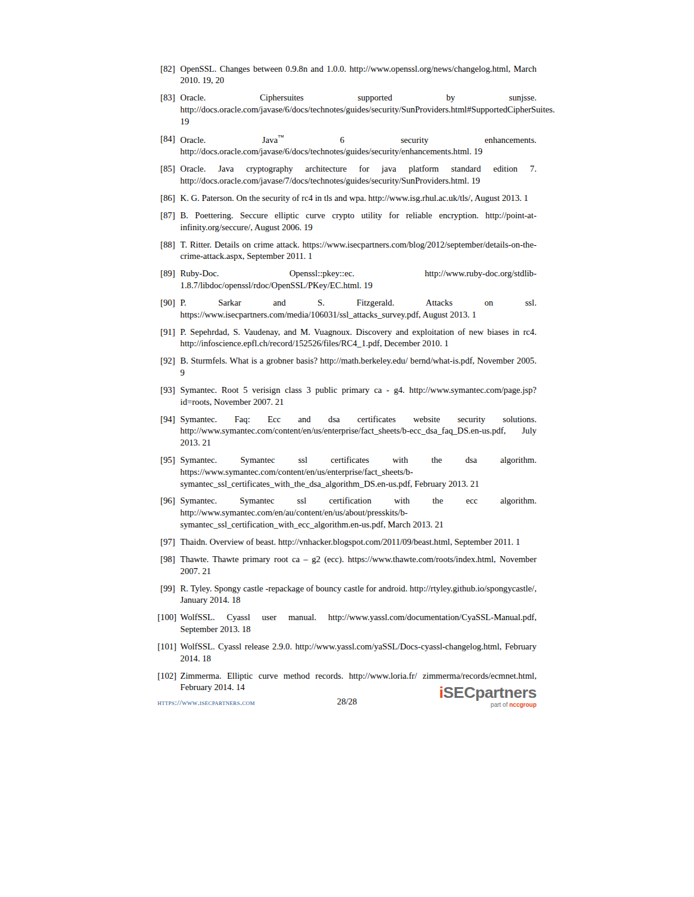[82] OpenSSL. Changes between 0.9.8n and 1.0.0. http://www.openssl.org/news/changelog.html, March 2010. 19, 20
[83] Oracle. Ciphersuites supported by sunjsse. http://docs.oracle.com/javase/6/docs/technotes/guides/security/SunProviders.html#SupportedCipherSuites. 19
[84] Oracle. Java™ 6 security enhancements. http://docs.oracle.com/javase/6/docs/technotes/guides/security/enhancements.html. 19
[85] Oracle. Java cryptography architecture for java platform standard edition 7. http://docs.oracle.com/javase/7/docs/technotes/guides/security/SunProviders.html. 19
[86] K. G. Paterson. On the security of rc4 in tls and wpa. http://www.isg.rhul.ac.uk/tls/, August 2013. 1
[87] B. Poettering. Seccure elliptic curve crypto utility for reliable encryption. http://point-at-infinity.org/seccure/, August 2006. 19
[88] T. Ritter. Details on crime attack. https://www.isecpartners.com/blog/2012/september/details-on-the-crime-attack.aspx, September 2011. 1
[89] Ruby-Doc. Openssl::pkey::ec. http://www.ruby-doc.org/stdlib-1.8.7/libdoc/openssl/rdoc/OpenSSL/PKey/EC.html. 19
[90] P. Sarkar and S. Fitzgerald. Attacks on ssl. https://www.isecpartners.com/media/106031/ssl_attacks_survey.pdf, August 2013. 1
[91] P. Sepehrdad, S. Vaudenay, and M. Vuagnoux. Discovery and exploitation of new biases in rc4. http://infoscience.epfl.ch/record/152526/files/RC4_1.pdf, December 2010. 1
[92] B. Sturmfels. What is a grobner basis? http://math.berkeley.edu/ bernd/what-is.pdf, November 2005. 9
[93] Symantec. Root 5 verisign class 3 public primary ca - g4. http://www.symantec.com/page.jsp?id=roots, November 2007. 21
[94] Symantec. Faq: Ecc and dsa certificates website security solutions. http://www.symantec.com/content/en/us/enterprise/fact_sheets/b-ecc_dsa_faq_DS.en-us.pdf, July 2013. 21
[95] Symantec. Symantec ssl certificates with the dsa algorithm. https://www.symantec.com/content/en/us/enterprise/fact_sheets/b-symantec_ssl_certificates_with_the_dsa_algorithm_DS.en-us.pdf, February 2013. 21
[96] Symantec. Symantec ssl certification with the ecc algorithm. http://www.symantec.com/en/au/content/en/us/about/presskits/b-symantec_ssl_certification_with_ecc_algorithm.en-us.pdf, March 2013. 21
[97] Thaidn. Overview of beast. http://vnhacker.blogspot.com/2011/09/beast.html, September 2011. 1
[98] Thawte. Thawte primary root ca – g2 (ecc). https://www.thawte.com/roots/index.html, November 2007. 21
[99] R. Tyley. Spongy castle -repackage of bouncy castle for android. http://rtyley.github.io/spongycastle/, January 2014. 18
[100] WolfSSL. Cyassl user manual. http://www.yassl.com/documentation/CyaSSL-Manual.pdf, September 2013. 18
[101] WolfSSL. Cyassl release 2.9.0. http://www.yassl.com/yaSSL/Docs-cyassl-changelog.html, February 2014. 18
[102] Zimmerma. Elliptic curve method records. http://www.loria.fr/ zimmerma/records/ecmnet.html, February 2014. 14
https://www.isecpartners.com 28/28
i SECpartners
part of nccgroup